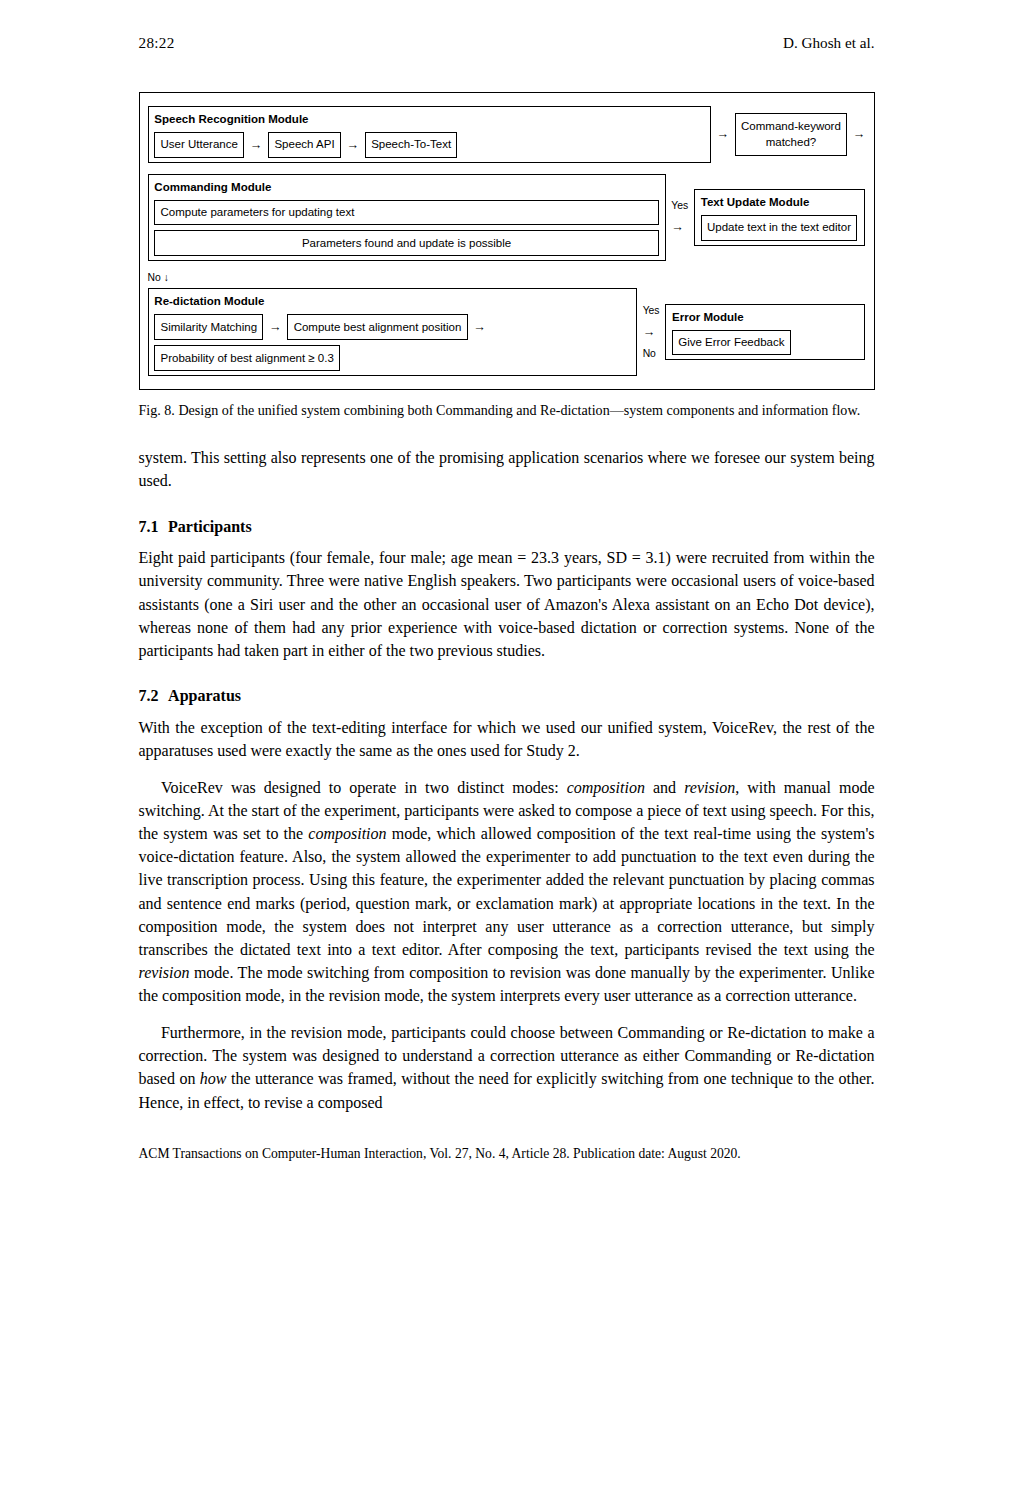28:22 D. Ghosh et al.
Speech Recognition Module
User Utterance → Speech API → Speech-To-Text
→ Command-keyword
matched? →
Commanding Module
Compute parameters for updating text Parameters found and update is possible
Yes →
Text Update Module Update text in the text editor
No ↓
Re-dictation Module
Similarity Matching → Compute best alignment position → Probability of best alignment ≥ 0.3
Yes → No
Error Module Give Error Feedback
Fig. 8. Design of the unified system combining both Commanding and Re-dictation—system components and information flow.
system. This setting also represents one of the promising application scenarios where we foresee our system being used.
7.1 Participants
Eight paid participants (four female, four male; age mean = 23.3 years, SD = 3.1) were recruited from within the university community. Three were native English speakers. Two participants were occasional users of voice-based assistants (one a Siri user and the other an occasional user of Amazon's Alexa assistant on an Echo Dot device), whereas none of them had any prior experience with voice-based dictation or correction systems. None of the participants had taken part in either of the two previous studies.
7.2 Apparatus
With the exception of the text-editing interface for which we used our unified system, VoiceRev, the rest of the apparatuses used were exactly the same as the ones used for Study 2.
VoiceRev was designed to operate in two distinct modes: composition and revision, with manual mode switching. At the start of the experiment, participants were asked to compose a piece of text using speech. For this, the system was set to the composition mode, which allowed composition of the text real-time using the system's voice-dictation feature. Also, the system allowed the experimenter to add punctuation to the text even during the live transcription process. Using this feature, the experimenter added the relevant punctuation by placing commas and sentence end marks (period, question mark, or exclamation mark) at appropriate locations in the text. In the composition mode, the system does not interpret any user utterance as a correction utterance, but simply transcribes the dictated text into a text editor. After composing the text, participants revised the text using the revision mode. The mode switching from composition to revision was done manually by the experimenter. Unlike the composition mode, in the revision mode, the system interprets every user utterance as a correction utterance.
Furthermore, in the revision mode, participants could choose between Commanding or Re-dictation to make a correction. The system was designed to understand a correction utterance as either Commanding or Re-dictation based on how the utterance was framed, without the need for explicitly switching from one technique to the other. Hence, in effect, to revise a composed
ACM Transactions on Computer-Human Interaction, Vol. 27, No. 4, Article 28. Publication date: August 2020.